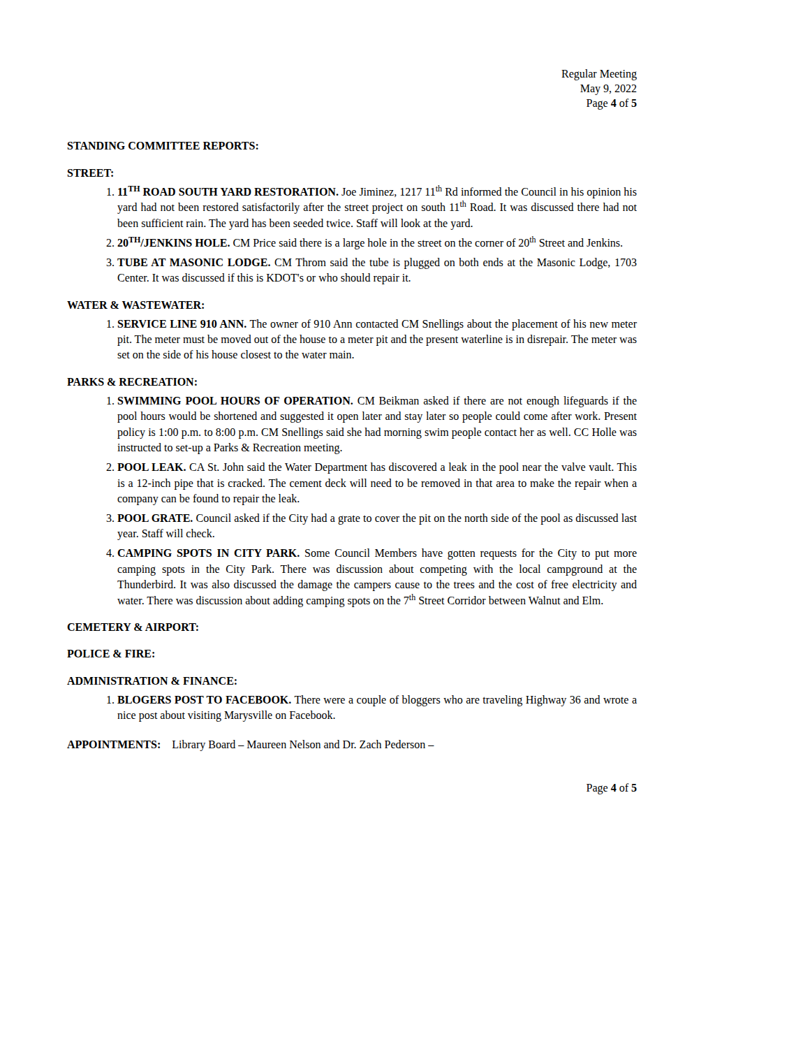Regular Meeting
May 9, 2022
Page 4 of 5
Standing Committee Reports:
Street:
11TH ROAD SOUTH YARD RESTORATION. Joe Jiminez, 1217 11th Rd informed the Council in his opinion his yard had not been restored satisfactorily after the street project on south 11th Road. It was discussed there had not been sufficient rain. The yard has been seeded twice. Staff will look at the yard.
20TH/JENKINS HOLE. CM Price said there is a large hole in the street on the corner of 20th Street and Jenkins.
TUBE AT MASONIC LODGE. CM Throm said the tube is plugged on both ends at the Masonic Lodge, 1703 Center. It was discussed if this is KDOT's or who should repair it.
Water & Wastewater:
SERVICE LINE 910 ANN. The owner of 910 Ann contacted CM Snellings about the placement of his new meter pit. The meter must be moved out of the house to a meter pit and the present waterline is in disrepair. The meter was set on the side of his house closest to the water main.
Parks & Recreation:
SWIMMING POOL HOURS OF OPERATION. CM Beikman asked if there are not enough lifeguards if the pool hours would be shortened and suggested it open later and stay later so people could come after work. Present policy is 1:00 p.m. to 8:00 p.m. CM Snellings said she had morning swim people contact her as well. CC Holle was instructed to set-up a Parks & Recreation meeting.
POOL LEAK. CA St. John said the Water Department has discovered a leak in the pool near the valve vault. This is a 12-inch pipe that is cracked. The cement deck will need to be removed in that area to make the repair when a company can be found to repair the leak.
POOL GRATE. Council asked if the City had a grate to cover the pit on the north side of the pool as discussed last year. Staff will check.
CAMPING SPOTS IN CITY PARK. Some Council Members have gotten requests for the City to put more camping spots in the City Park. There was discussion about competing with the local campground at the Thunderbird. It was also discussed the damage the campers cause to the trees and the cost of free electricity and water. There was discussion about adding camping spots on the 7th Street Corridor between Walnut and Elm.
Cemetery & Airport:
Police & Fire:
Administration & Finance:
BLOGERS POST TO FACEBOOK. There were a couple of bloggers who are traveling Highway 36 and wrote a nice post about visiting Marysville on Facebook.
APPOINTMENTS: Library Board – Maureen Nelson and Dr. Zach Pederson –
Page 4 of 5